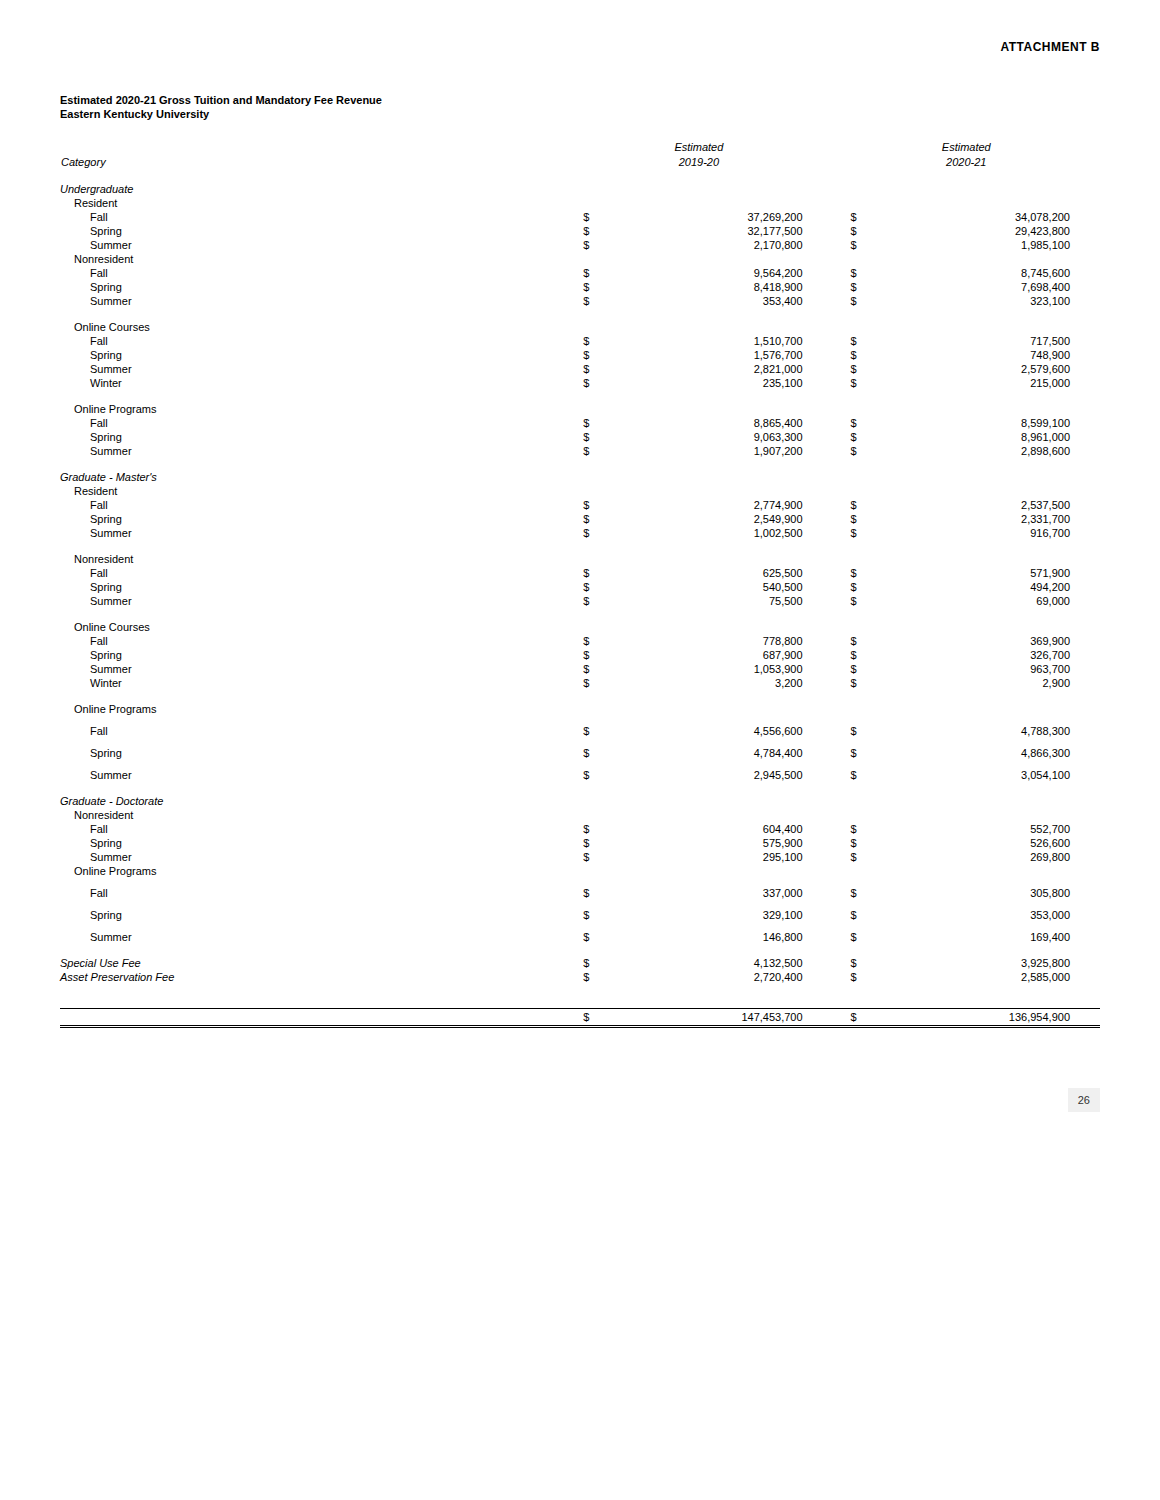ATTACHMENT B
Estimated 2020-21 Gross Tuition and Mandatory Fee Revenue
Eastern Kentucky University
| | Estimated | Estimated |
| --- | --- | --- |
| Category | 2019-20 | 2020-21 |
| Undergraduate | | | | |
| Resident | | | | |
| Fall | $ | 37,269,200 | $ | 34,078,200 |
| Spring | $ | 32,177,500 | $ | 29,423,800 |
| Summer | $ | 2,170,800 | $ | 1,985,100 |
| Nonresident | | | | |
| Fall | $ | 9,564,200 | $ | 8,745,600 |
| Spring | $ | 8,418,900 | $ | 7,698,400 |
| Summer | $ | 353,400 | $ | 323,100 |
| Online Courses | | | | |
| Fall | $ | 1,510,700 | $ | 717,500 |
| Spring | $ | 1,576,700 | $ | 748,900 |
| Summer | $ | 2,821,000 | $ | 2,579,600 |
| Winter | $ | 235,100 | $ | 215,000 |
| Online Programs | | | | |
| Fall | $ | 8,865,400 | $ | 8,599,100 |
| Spring | $ | 9,063,300 | $ | 8,961,000 |
| Summer | $ | 1,907,200 | $ | 2,898,600 |
| Graduate - Master's | | | | |
| Resident | | | | |
| Fall | $ | 2,774,900 | $ | 2,537,500 |
| Spring | $ | 2,549,900 | $ | 2,331,700 |
| Summer | $ | 1,002,500 | $ | 916,700 |
| Nonresident | | | | |
| Fall | $ | 625,500 | $ | 571,900 |
| Spring | $ | 540,500 | $ | 494,200 |
| Summer | $ | 75,500 | $ | 69,000 |
| Online Courses | | | | |
| Fall | $ | 778,800 | $ | 369,900 |
| Spring | $ | 687,900 | $ | 326,700 |
| Summer | $ | 1,053,900 | $ | 963,700 |
| Winter | $ | 3,200 | $ | 2,900 |
| Online Programs | | | | |
| Fall | $ | 4,556,600 | $ | 4,788,300 |
| Spring | $ | 4,784,400 | $ | 4,866,300 |
| Summer | $ | 2,945,500 | $ | 3,054,100 |
| Graduate - Doctorate | | | | |
| Nonresident | | | | |
| Fall | $ | 604,400 | $ | 552,700 |
| Spring | $ | 575,900 | $ | 526,600 |
| Summer | $ | 295,100 | $ | 269,800 |
| Online Programs | | | | |
| Fall | $ | 337,000 | $ | 305,800 |
| Spring | $ | 329,100 | $ | 353,000 |
| Summer | $ | 146,800 | $ | 169,400 |
| Special Use Fee | $ | 4,132,500 | $ | 3,925,800 |
| Asset Preservation Fee | $ | 2,720,400 | $ | 2,585,000 |
| | $ | 147,453,700 | $ | 136,954,900 |
26